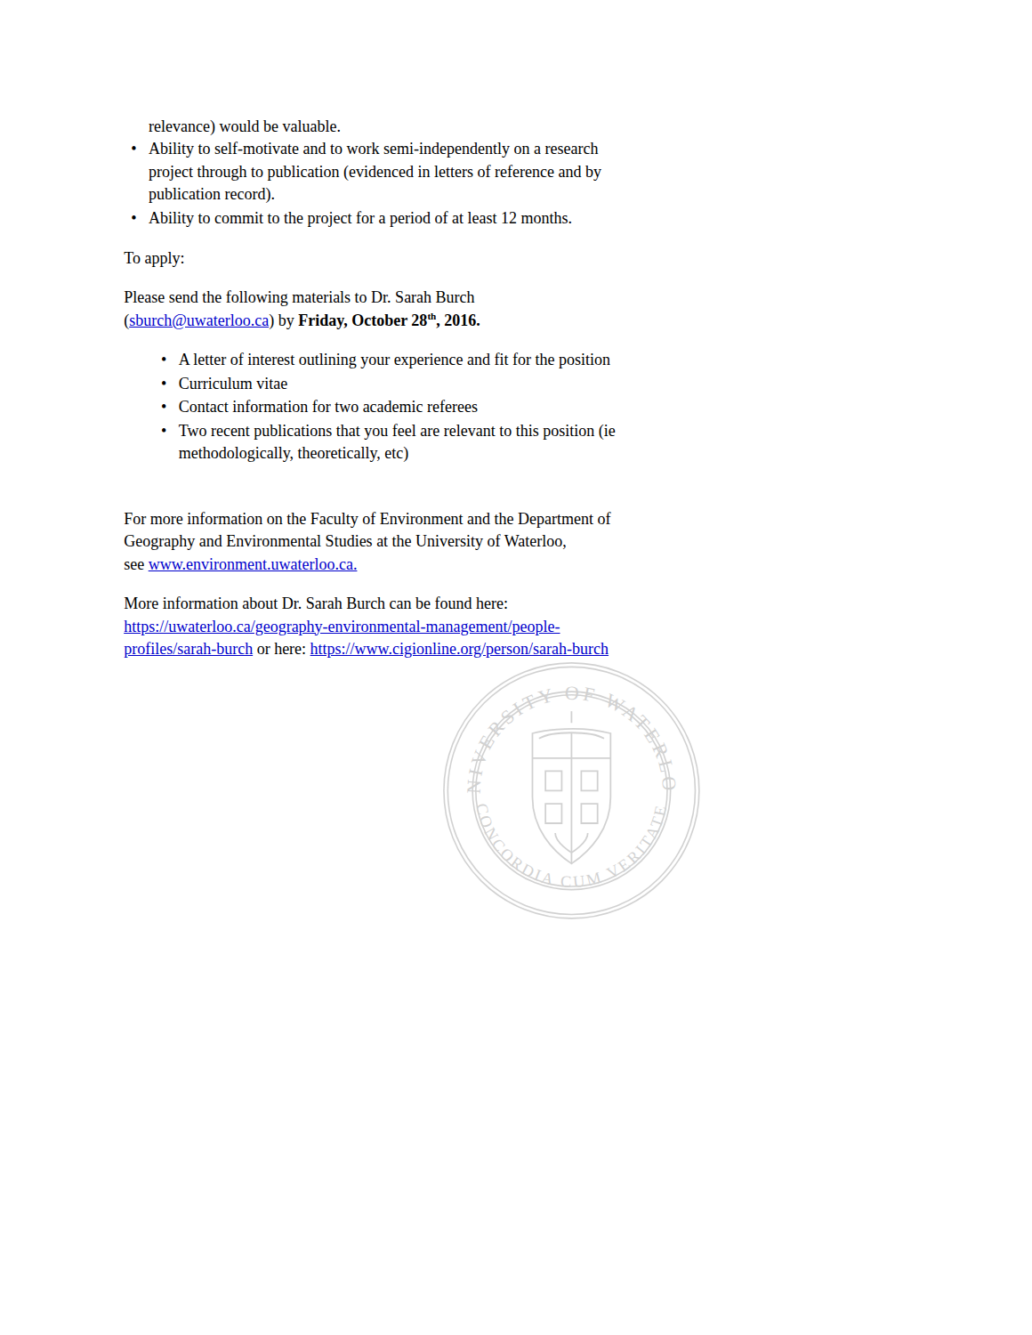relevance) would be valuable.
Ability to self-motivate and to work semi-independently on a research project through to publication (evidenced in letters of reference and by publication record).
Ability to commit to the project for a period of at least 12 months.
To apply:
Please send the following materials to Dr. Sarah Burch (sburch@uwaterloo.ca) by Friday, October 28th, 2016.
A letter of interest outlining your experience and fit for the position
Curriculum vitae
Contact information for two academic referees
Two recent publications that you feel are relevant to this position (ie methodologically, theoretically, etc)
For more information on the Faculty of Environment and the Department of Geography and Environmental Studies at the University of Waterloo,
see www.environment.uwaterloo.ca.
More information about Dr. Sarah Burch can be found here:
https://uwaterloo.ca/geography-environmental-management/people-profiles/sarah-burch or here: https://www.cigionline.org/person/sarah-burch
UNIVERSITY OF WATERLOO CONCORDIA CUM VERITATE